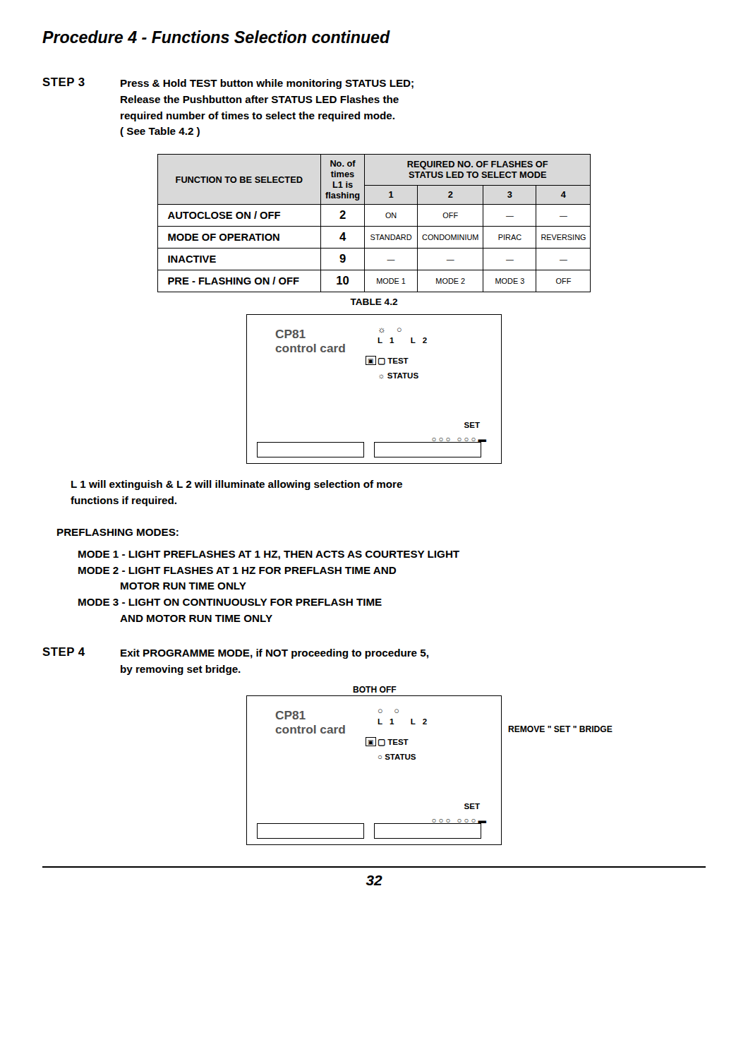Procedure 4 - Functions Selection continued
STEP 3
Press & Hold TEST button while monitoring STATUS LED;
Release the Pushbutton after STATUS LED Flashes the
required number of times to select the required mode.
( See Table 4.2 )
| FUNCTION TO BE SELECTED | No. of times L1 is flashing | REQUIRED NO. OF FLASHES OF STATUS LED TO SELECT MODE |
| --- | --- | --- |
| 1 | 2 | 3 | 4 |
| AUTOCLOSE ON / OFF | 2 | ON | OFF | — | — |
| MODE OF OPERATION | 4 | STANDARD | CONDOMINIUM | PIRAC | REVERSING |
| INACTIVE | 9 | — | — | — | — |
| PRE - FLASHING ON / OFF | 10 | MODE 1 | MODE 2 | MODE 3 | OFF |
TABLE 4.2
CP81
control card
☼ ○
L1 L2
▣
▢ TEST
☼ STATUS
SET
○○○ ○○○▬
L 1 will extinguish & L 2 will illuminate allowing selection of more
functions if required.
PREFLASHING MODES:
MODE 1 - LIGHT PREFLASHES AT 1 HZ, THEN ACTS AS COURTESY LIGHT
MODE 2 - LIGHT FLASHES AT 1 HZ FOR PREFLASH TIME AND
MOTOR RUN TIME ONLY MODE 3 - LIGHT ON CONTINUOUSLY FOR PREFLASH TIME
AND MOTOR RUN TIME ONLY
STEP 4
Exit PROGRAMME MODE, if NOT proceeding to procedure 5,
by removing set bridge.
BOTH OFF
CP81
control card
○ ○
L1 L2
▣
▢ TEST
○ STATUS
SET
○○○ ○○○▬
REMOVE " SET " BRIDGE
32